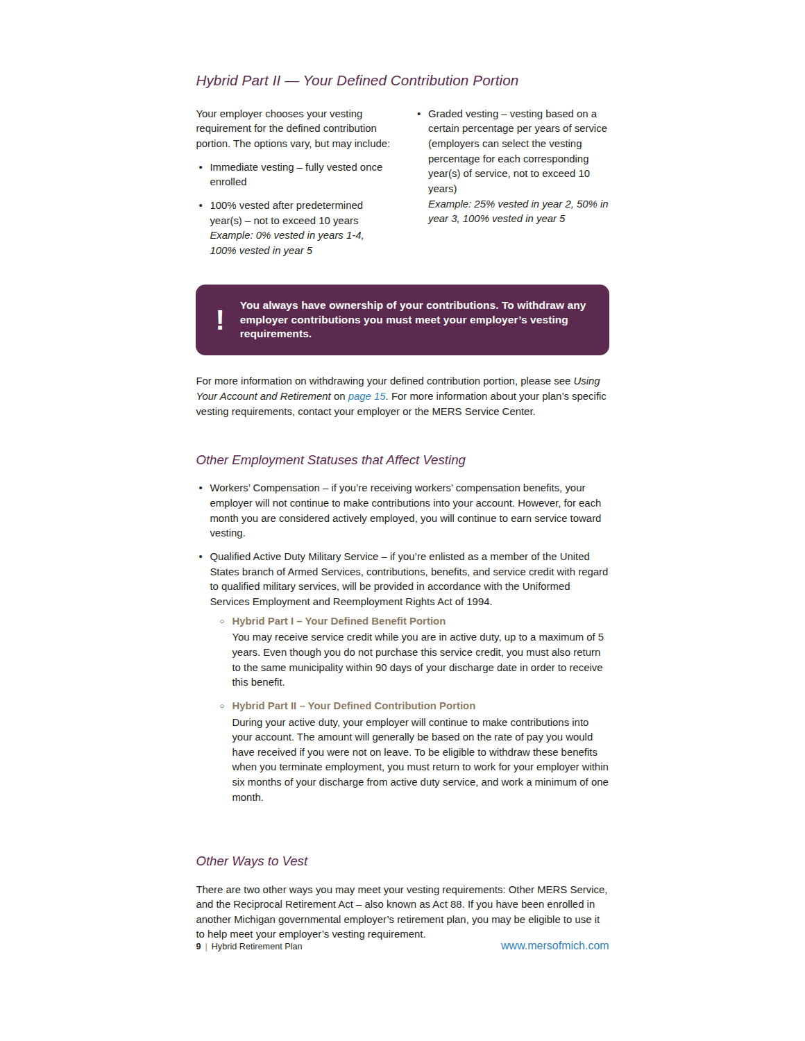Hybrid Part II — Your Defined Contribution Portion
Your employer chooses your vesting requirement for the defined contribution portion. The options vary, but may include:
Immediate vesting – fully vested once enrolled
100% vested after predetermined year(s) – not to exceed 10 years
Example: 0% vested in years 1-4, 100% vested in year 5
Graded vesting – vesting based on a certain percentage per years of service (employers can select the vesting percentage for each corresponding year(s) of service, not to exceed 10 years)
Example: 25% vested in year 2, 50% in year 3, 100% vested in year 5
!
You always have ownership of your contributions. To withdraw any employer contributions you must meet your employer’s vesting requirements.
For more information on withdrawing your defined contribution portion, please see Using Your Account and Retirement on page 15. For more information about your plan’s specific vesting requirements, contact your employer or the MERS Service Center.
Other Employment Statuses that Affect Vesting
Workers’ Compensation – if you’re receiving workers’ compensation benefits, your employer will not continue to make contributions into your account. However, for each month you are considered actively employed, you will continue to earn service toward vesting.
Qualified Active Duty Military Service – if you’re enlisted as a member of the United States branch of Armed Services, contributions, benefits, and service credit with regard to qualified military services, will be provided in accordance with the Uniformed Services Employment and Reemployment Rights Act of 1994.
Hybrid Part I – Your Defined Benefit Portion You may receive service credit while you are in active duty, up to a maximum of 5 years. Even though you do not purchase this service credit, you must also return to the same municipality within 90 days of your discharge date in order to receive this benefit.
Hybrid Part II – Your Defined Contribution Portion During your active duty, your employer will continue to make contributions into your account. The amount will generally be based on the rate of pay you would have received if you were not on leave. To be eligible to withdraw these benefits when you terminate employment, you must return to work for your employer within six months of your discharge from active duty service, and work a minimum of one month.
Other Ways to Vest
There are two other ways you may meet your vesting requirements: Other MERS Service, and the Reciprocal Retirement Act – also known as Act 88. If you have been enrolled in another Michigan governmental employer’s retirement plan, you may be eligible to use it to help meet your employer’s vesting requirement.
9|Hybrid Retirement Plan
www.mersofmich.com